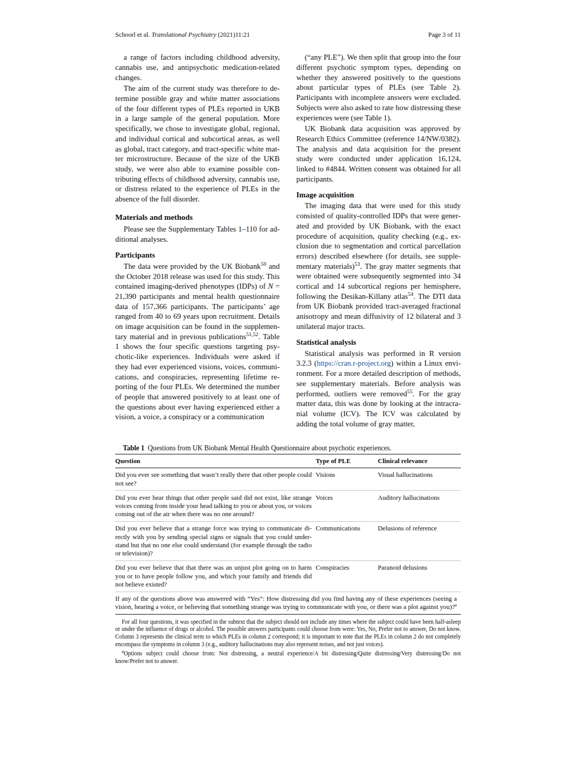Schoorl et al. Translational Psychiatry (2021)11:21
Page 3 of 11
a range of factors including childhood adversity, cannabis use, and antipsychotic medication-related changes.
The aim of the current study was therefore to determine possible gray and white matter associations of the four different types of PLEs reported in UKB in a large sample of the general population. More specifically, we chose to investigate global, regional, and individual cortical and subcortical areas, as well as global, tract category, and tract-specific white matter microstructure. Because of the size of the UKB study, we were also able to examine possible contributing effects of childhood adversity, cannabis use, or distress related to the experience of PLEs in the absence of the full disorder.
Materials and methods
Please see the Supplementary Tables 1–110 for additional analyses.
Participants
The data were provided by the UK Biobank50 and the October 2018 release was used for this study. This contained imaging-derived phenotypes (IDPs) of N = 21,390 participants and mental health questionnaire data of 157,366 participants. The participants’ age ranged from 40 to 69 years upon recruitment. Details on image acquisition can be found in the supplementary material and in previous publications51,52. Table 1 shows the four specific questions targeting psychotic-like experiences. Individuals were asked if they had ever experienced visions, voices, communications, and conspiracies, representing lifetime reporting of the four PLEs. We determined the number of people that answered positively to at least one of the questions about ever having experienced either a vision, a voice, a conspiracy or a communication
(“any PLE”). We then split that group into the four different psychotic symptom types, depending on whether they answered positively to the questions about particular types of PLEs (see Table 2). Participants with incomplete answers were excluded. Subjects were also asked to rate how distressing these experiences were (see Table 1).
UK Biobank data acquisition was approved by Research Ethics Committee (reference 14/NW/0382). The analysis and data acquisition for the present study were conducted under application 16,124, linked to #4844. Written consent was obtained for all participants.
Image acquisition
The imaging data that were used for this study consisted of quality-controlled IDPs that were generated and provided by UK Biobank, with the exact procedure of acquisition, quality checking (e.g., exclusion due to segmentation and cortical parcellation errors) described elsewhere (for details, see supplementary materials)53. The gray matter segments that were obtained were subsequently segmented into 34 cortical and 14 subcortical regions per hemisphere, following the Desikan-Killany atlas54. The DTI data from UK Biobank provided tract-averaged fractional anisotropy and mean diffusivity of 12 bilateral and 3 unilateral major tracts.
Statistical analysis
Statistical analysis was performed in R version 3.2.3 (https://cran.r-project.org) within a Linux environment. For a more detailed description of methods, see supplementary materials. Before analysis was performed, outliers were removed55. For the gray matter data, this was done by looking at the intracranial volume (ICV). The ICV was calculated by adding the total volume of gray matter,
Table 1 Questions from UK Biobank Mental Health Questionnaire about psychotic experiences.
| Question | Type of PLE | Clinical relevance |
| --- | --- | --- |
| Did you ever see something that wasn’t really there that other people could not see? | Visions | Visual hallucinations |
| Did you ever hear things that other people said did not exist, like strange voices coming from inside your head talking to you or about you, or voices coming out of the air when there was no one around? | Voices | Auditory hallucinations |
| Did you ever believe that a strange force was trying to communicate directly with you by sending special signs or signals that you could understand but that no one else could understand (for example through the radio or television)? | Communications | Delusions of reference |
| Did you ever believe that that there was an unjust plot going on to harm you or to have people follow you, and which your family and friends did not believe existed? | Conspiracies | Paranoid delusions |
| If any of the questions above was answered with “Yes”: How distressing did you find having any of these experiences (seeing a vision, hearing a voice, or believing that something strange was trying to communicate with you, or there was a plot against you)? a |
For all four questions, it was specified in the subtext that the subject should not include any times where the subject could have been half-asleep or under the influence of drugs or alcohol. The possible answers participants could choose from were: Yes, No, Prefer not to answer, Do not know. Column 3 represents the clinical term to which PLEs in column 2 correspond; it is important to note that the PLEs in column 2 do not completely encompass the symptoms in column 3 (e.g., auditory hallucinations may also represent noises, and not just voices).
aOptions subject could choose from: Not distressing, a neutral experience/A bit distressing/Quite distressing/Very distressing/Do not know/Prefer not to answer.